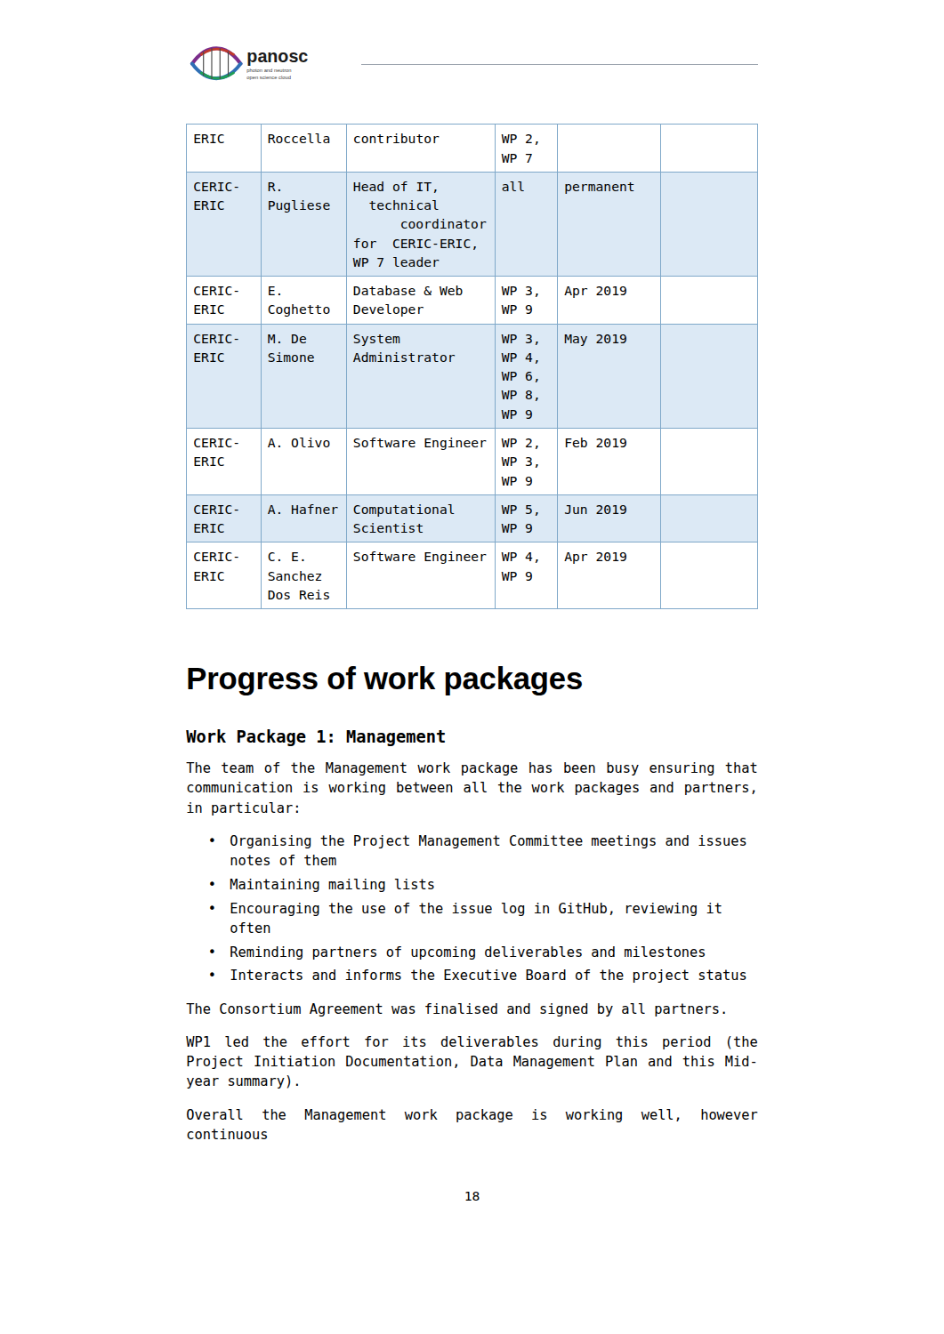panosc photon and neutron open science cloud
| ERIC | Roccella | contributor | WP 2, WP 7 | | |
| CERIC- ERIC | R. Pugliese | Head of IT, technical coordinator for CERIC-ERIC, WP 7 leader | all | permanent | |
| CERIC- ERIC | E. Coghetto | Database & Web Developer | WP 3, WP 9 | Apr 2019 | |
| CERIC- ERIC | M. De Simone | System Administrator | WP 3, WP 4, WP 6, WP 8, WP 9 | May 2019 | |
| CERIC- ERIC | A. Olivo | Software Engineer | WP 2, WP 3, WP 9 | Feb 2019 | |
| CERIC- ERIC | A. Hafner | Computational Scientist | WP 5, WP 9 | Jun 2019 | |
| CERIC- ERIC | C. E. Sanchez Dos Reis | Software Engineer | WP 4, WP 9 | Apr 2019 | |
Progress of work packages
Work Package 1: Management
The team of the Management work package has been busy ensuring that communication is working between all the work packages and partners, in particular:
Organising the Project Management Committee meetings and issues notes of them
Maintaining mailing lists
Encouraging the use of the issue log in GitHub, reviewing it often
Reminding partners of upcoming deliverables and milestones
Interacts and informs the Executive Board of the project status
The Consortium Agreement was finalised and signed by all partners.
WP1 led the effort for its deliverables during this period (the Project Initiation Documentation, Data Management Plan and this Mid-year summary).
Overall the Management work package is working well, however continuous
18